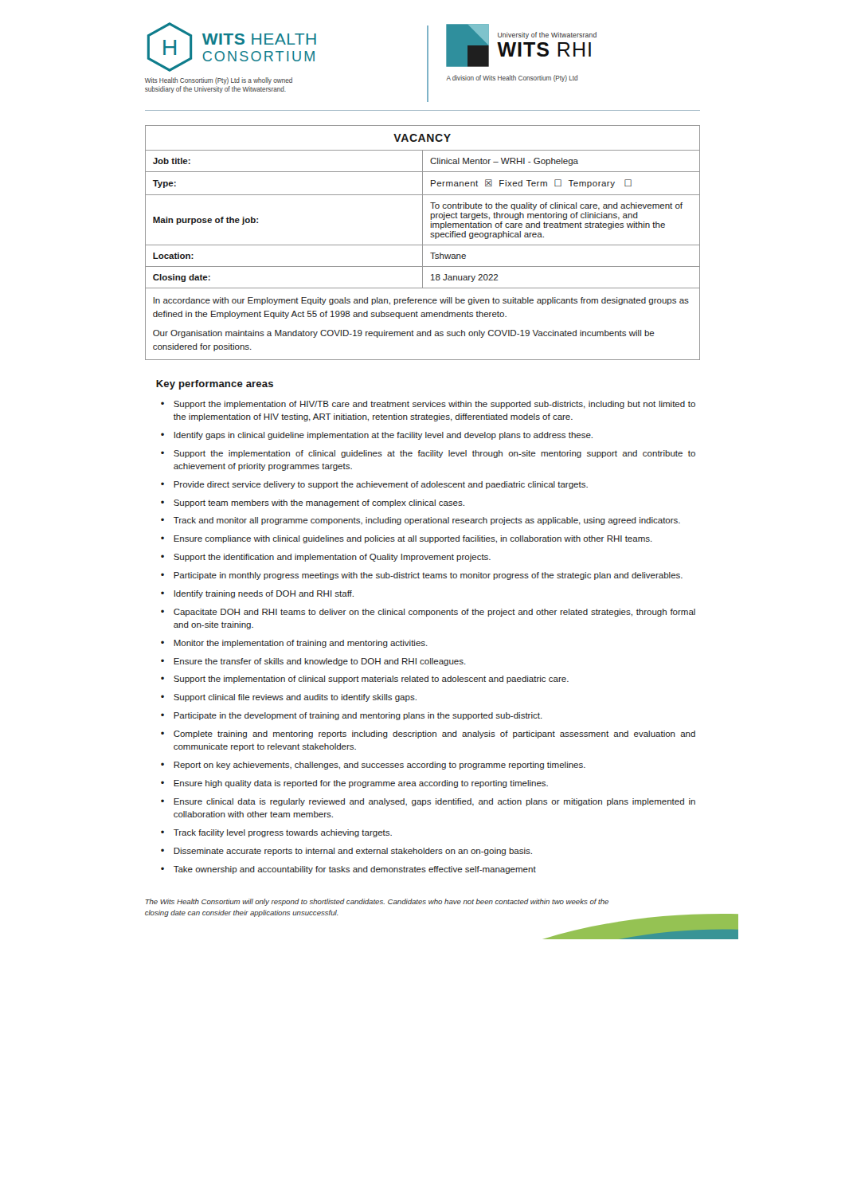H
WITS HEALTH
CONSORTIUM
Wits Health Consortium (Pty) Ltd is a wholly owned
subsidiary of the University of the Witwatersrand.
University of the Witwatersrand
WITS RHI
A division of Wits Health Consortium (Pty) Ltd
| VACANCY |
| --- |
| Job title: | Clinical Mentor – WRHI - Gophelega |
| Type: | Permanent ☒ Fixed Term ☐ Temporary ☐ |
| Main purpose of the job: | To contribute to the quality of clinical care, and achievement of project targets, through mentoring of clinicians, and implementation of care and treatment strategies within the specified geographical area. |
| Location: | Tshwane |
| Closing date: | 18 January 2022 |
| In accordance with our Employment Equity goals and plan, preference will be given to suitable applicants from designated groups as defined in the Employment Equity Act 55 of 1998 and subsequent amendments thereto. Our Organisation maintains a Mandatory COVID-19 requirement and as such only COVID-19 Vaccinated incumbents will be considered for positions. |
Key performance areas
Support the implementation of HIV/TB care and treatment services within the supported sub-districts, including but not limited to the implementation of HIV testing, ART initiation, retention strategies, differentiated models of care.
Identify gaps in clinical guideline implementation at the facility level and develop plans to address these.
Support the implementation of clinical guidelines at the facility level through on-site mentoring support and contribute to achievement of priority programmes targets.
Provide direct service delivery to support the achievement of adolescent and paediatric clinical targets.
Support team members with the management of complex clinical cases.
Track and monitor all programme components, including operational research projects as applicable, using agreed indicators.
Ensure compliance with clinical guidelines and policies at all supported facilities, in collaboration with other RHI teams.
Support the identification and implementation of Quality Improvement projects.
Participate in monthly progress meetings with the sub-district teams to monitor progress of the strategic plan and deliverables.
Identify training needs of DOH and RHI staff.
Capacitate DOH and RHI teams to deliver on the clinical components of the project and other related strategies, through formal and on-site training.
Monitor the implementation of training and mentoring activities.
Ensure the transfer of skills and knowledge to DOH and RHI colleagues.
Support the implementation of clinical support materials related to adolescent and paediatric care.
Support clinical file reviews and audits to identify skills gaps.
Participate in the development of training and mentoring plans in the supported sub-district.
Complete training and mentoring reports including description and analysis of participant assessment and evaluation and communicate report to relevant stakeholders.
Report on key achievements, challenges, and successes according to programme reporting timelines.
Ensure high quality data is reported for the programme area according to reporting timelines.
Ensure clinical data is regularly reviewed and analysed, gaps identified, and action plans or mitigation plans implemented in collaboration with other team members.
Track facility level progress towards achieving targets.
Disseminate accurate reports to internal and external stakeholders on an on-going basis.
Take ownership and accountability for tasks and demonstrates effective self-management
The Wits Health Consortium will only respond to shortlisted candidates. Candidates who have not been contacted within two weeks of the closing date can consider their applications unsuccessful.